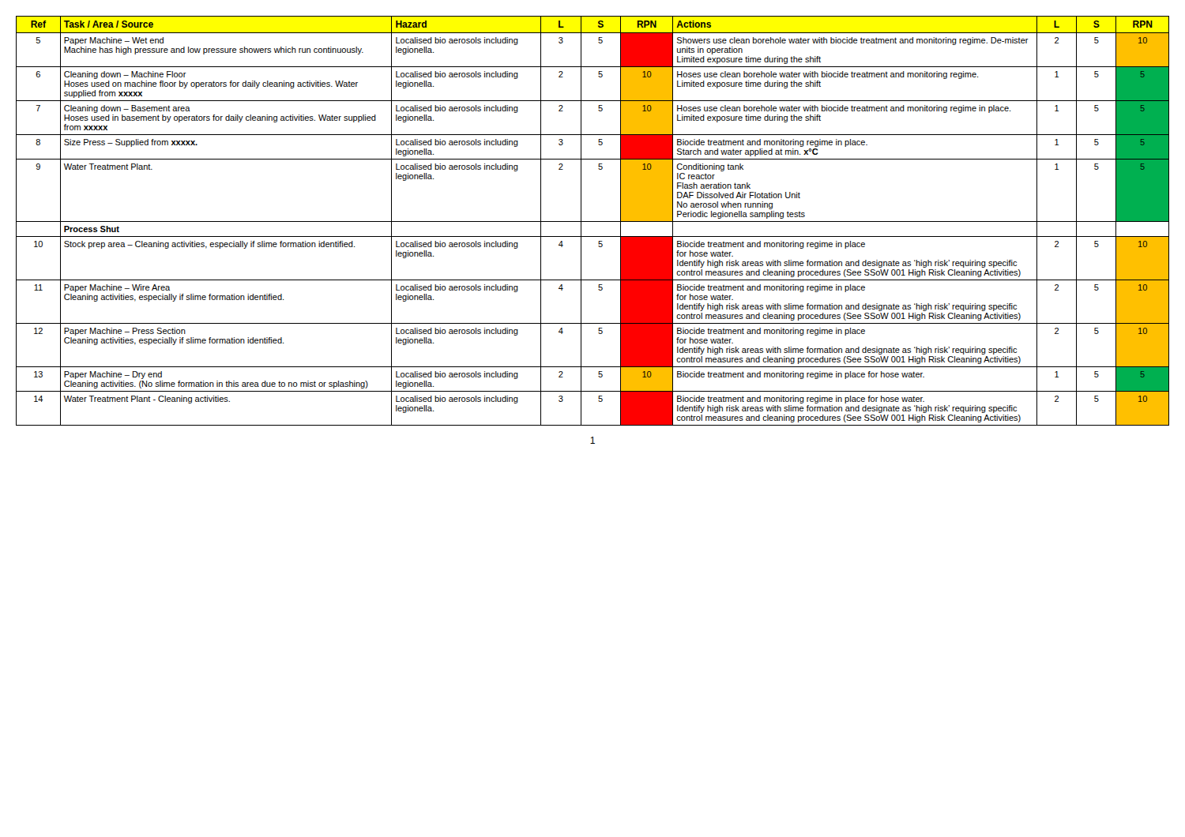| Ref | Task / Area / Source | Hazard | L | S | RPN | Actions | L | S | RPN |
| --- | --- | --- | --- | --- | --- | --- | --- | --- | --- |
| 5 | Paper Machine – Wet end Machine has high pressure and low pressure showers which run continuously. | Localised bio aerosols including legionella. | 3 | 5 | 15 | Showers use clean borehole water with biocide treatment and monitoring regime. De-mister units in operation Limited exposure time during the shift | 2 | 5 | 10 |
| 6 | Cleaning down – Machine Floor Hoses used on machine floor by operators for daily cleaning activities. Water supplied from xxxxx | Localised bio aerosols including legionella. | 2 | 5 | 10 | Hoses use clean borehole water with biocide treatment and monitoring regime. Limited exposure time during the shift | 1 | 5 | 5 |
| 7 | Cleaning down – Basement area Hoses used in basement by operators for daily cleaning activities. Water supplied from xxxxx | Localised bio aerosols including legionella. | 2 | 5 | 10 | Hoses use clean borehole water with biocide treatment and monitoring regime in place. Limited exposure time during the shift | 1 | 5 | 5 |
| 8 | Size Press – Supplied from xxxxx. | Localised bio aerosols including legionella. | 3 | 5 | 15 | Biocide treatment and monitoring regime in place. Starch and water applied at min. x°C | 1 | 5 | 5 |
| 9 | Water Treatment Plant. | Localised bio aerosols including legionella. | 2 | 5 | 10 | Conditioning tank IC reactor Flash aeration tank DAF Dissolved Air Flotation Unit No aerosol when running Periodic legionella sampling tests | 1 | 5 | 5 |
| | Process Shut | | | | | | | | |
| 10 | Stock prep area – Cleaning activities, especially if slime formation identified. | Localised bio aerosols including legionella. | 4 | 5 | 20 | Biocide treatment and monitoring regime in place for hose water. Identify high risk areas with slime formation and designate as ‘high risk’ requiring specific control measures and cleaning procedures (See SSoW 001 High Risk Cleaning Activities) | 2 | 5 | 10 |
| 11 | Paper Machine – Wire Area Cleaning activities, especially if slime formation identified. | Localised bio aerosols including legionella. | 4 | 5 | 20 | Biocide treatment and monitoring regime in place for hose water. Identify high risk areas with slime formation and designate as ‘high risk’ requiring specific control measures and cleaning procedures (See SSoW 001 High Risk Cleaning Activities) | 2 | 5 | 10 |
| 12 | Paper Machine – Press Section Cleaning activities, especially if slime formation identified. | Localised bio aerosols including legionella. | 4 | 5 | 20 | Biocide treatment and monitoring regime in place for hose water. Identify high risk areas with slime formation and designate as ‘high risk’ requiring specific control measures and cleaning procedures (See SSoW 001 High Risk Cleaning Activities) | 2 | 5 | 10 |
| 13 | Paper Machine – Dry end Cleaning activities. (No slime formation in this area due to no mist or splashing) | Localised bio aerosols including legionella. | 2 | 5 | 10 | Biocide treatment and monitoring regime in place for hose water. | 1 | 5 | 5 |
| 14 | Water Treatment Plant - Cleaning activities. | Localised bio aerosols including legionella. | 3 | 5 | 15 | Biocide treatment and monitoring regime in place for hose water. Identify high risk areas with slime formation and designate as ‘high risk’ requiring specific control measures and cleaning procedures (See SSoW 001 High Risk Cleaning Activities) | 2 | 5 | 10 |
1